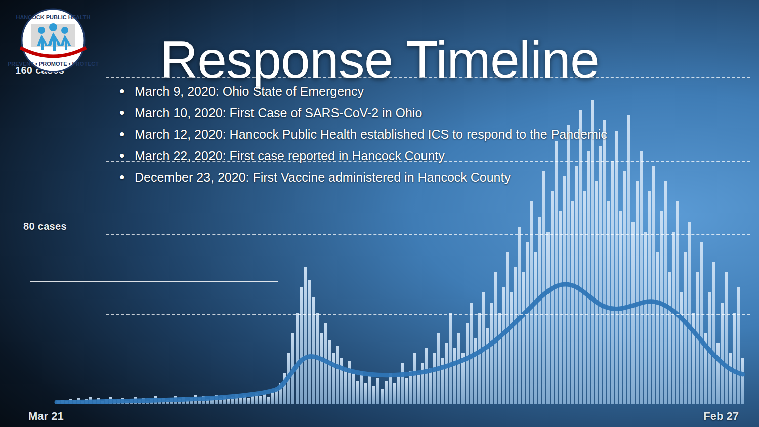160 cases
80 cases
Mar 21
Feb 27
PREVENT • PROMOTE • PROTECT HANCOCK PUBLIC HEALTH
Response Timeline
March 9, 2020: Ohio State of Emergency
March 10, 2020: First Case of SARS-CoV-2 in Ohio
March 12, 2020: Hancock Public Health established ICS to respond to the Pandemic
March 22, 2020: First case reported in Hancock County
December 23, 2020: First Vaccine administered in Hancock County